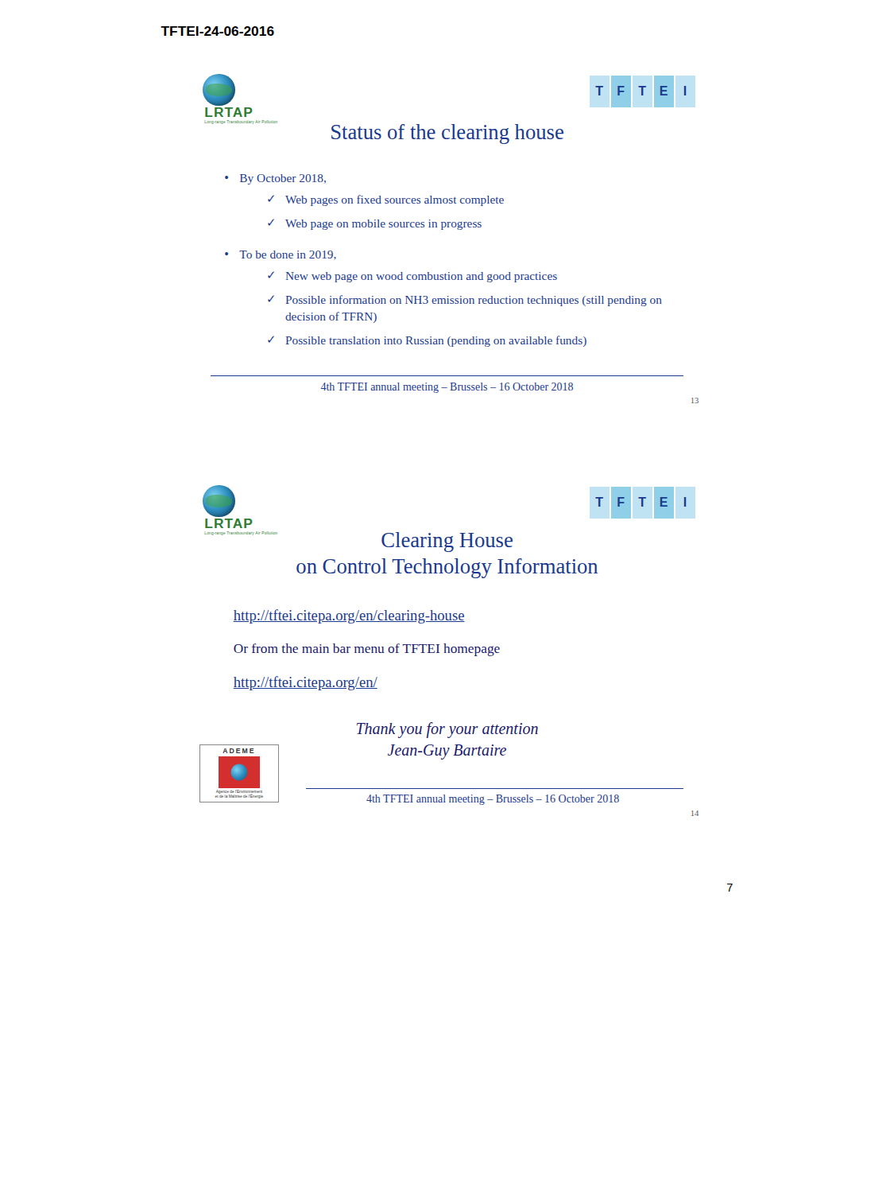TFTEI-24-06-2016
LRTAP Long-range Transboundary Air Pollution
TFTEI
Status of the clearing house
By October 2018,
Web pages on fixed sources almost complete
Web page on mobile sources in progress
To be done in 2019,
New web page on wood combustion and good practices
Possible information on NH3 emission reduction techniques (still pending on decision of TFRN)
Possible translation into Russian (pending on available funds)
4th TFTEI annual meeting – Brussels – 16 October 2018
13
LRTAP Long-range Transboundary Air Pollution
TFTEI
Clearing House
on Control Technology Information
http://tftei.citepa.org/en/clearing-house
Or from the main bar menu of TFTEI homepage
http://tftei.citepa.org/en/
Thank you for your attention
Jean-Guy Bartaire
ADEME
Agence de l'Environnement
et de la Maîtrise de l'Énergie
4th TFTEI annual meeting – Brussels – 16 October 2018
14
7